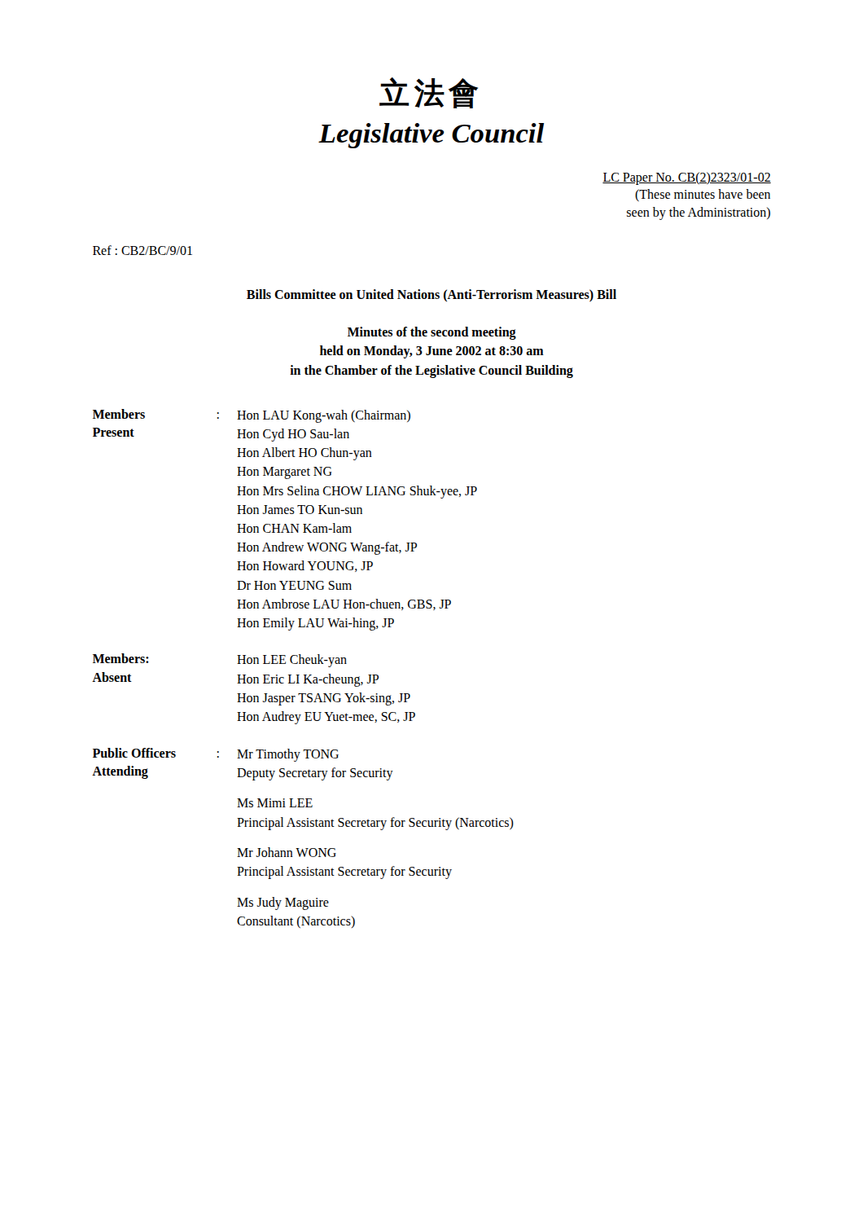立法會
Legislative Council
LC Paper No. CB(2)2323/01-02
(These minutes have been
seen by the Administration)
Ref : CB2/BC/9/01
Bills Committee on United Nations (Anti-Terrorism Measures) Bill
Minutes of the second meeting
held on Monday, 3 June 2002 at 8:30 am
in the Chamber of the Legislative Council Building
| Members Present | : | Hon LAU Kong-wah (Chairman) Hon Cyd HO Sau-lan Hon Albert HO Chun-yan Hon Margaret NG Hon Mrs Selina CHOW LIANG Shuk-yee, JP Hon James TO Kun-sun Hon CHAN Kam-lam Hon Andrew WONG Wang-fat, JP Hon Howard YOUNG, JP Dr Hon YEUNG Sum Hon Ambrose LAU Hon-chuen, GBS, JP Hon Emily LAU Wai-hing, JP |
| Members : Absent | | Hon LEE Cheuk-yan Hon Eric LI Ka-cheung, JP Hon Jasper TSANG Yok-sing, JP Hon Audrey EU Yuet-mee, SC, JP |
| Public Officers Attending | : | Mr Timothy TONG Deputy Secretary for Security Ms Mimi LEE Principal Assistant Secretary for Security (Narcotics) Mr Johann WONG Principal Assistant Secretary for Security Ms Judy Maguire Consultant (Narcotics) |